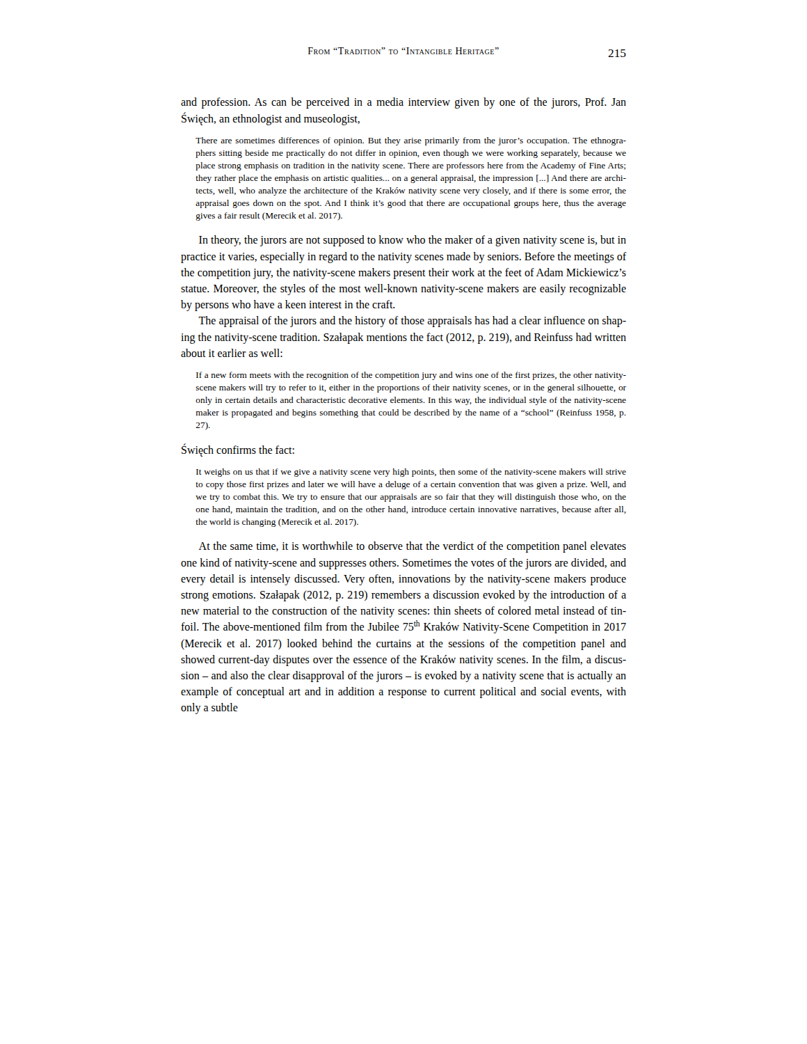From “Tradition” to “Intangible Heritage” 215
and profession. As can be perceived in a media interview given by one of the jurors, Prof. Jan Święch, an ethnologist and museologist,
There are sometimes differences of opinion. But they arise primarily from the juror’s occupation. The ethnographers sitting beside me practically do not differ in opinion, even though we were working separately, because we place strong emphasis on tradition in the nativity scene. There are professors here from the Academy of Fine Arts; they rather place the emphasis on artistic qualities... on a general appraisal, the impression [...] And there are architects, well, who analyze the architecture of the Kraków nativity scene very closely, and if there is some error, the appraisal goes down on the spot. And I think it’s good that there are occupational groups here, thus the average gives a fair result (Merecik et al. 2017).
In theory, the jurors are not supposed to know who the maker of a given nativity scene is, but in practice it varies, especially in regard to the nativity scenes made by seniors. Before the meetings of the competition jury, the nativity-scene makers present their work at the feet of Adam Mickiewicz’s statue. Moreover, the styles of the most well-known nativity-scene makers are easily recognizable by persons who have a keen interest in the craft.
The appraisal of the jurors and the history of those appraisals has had a clear influence on shaping the nativity-scene tradition. Szałapak mentions the fact (2012, p. 219), and Reinfuss had written about it earlier as well:
If a new form meets with the recognition of the competition jury and wins one of the first prizes, the other nativity-scene makers will try to refer to it, either in the proportions of their nativity scenes, or in the general silhouette, or only in certain details and characteristic decorative elements. In this way, the individual style of the nativity-scene maker is propagated and begins something that could be described by the name of a “school” (Reinfuss 1958, p. 27).
Święch confirms the fact:
It weighs on us that if we give a nativity scene very high points, then some of the nativity-scene makers will strive to copy those first prizes and later we will have a deluge of a certain convention that was given a prize. Well, and we try to combat this. We try to ensure that our appraisals are so fair that they will distinguish those who, on the one hand, maintain the tradition, and on the other hand, introduce certain innovative narratives, because after all, the world is changing (Merecik et al. 2017).
At the same time, it is worthwhile to observe that the verdict of the competition panel elevates one kind of nativity-scene and suppresses others. Sometimes the votes of the jurors are divided, and every detail is intensely discussed. Very often, innovations by the nativity-scene makers produce strong emotions. Szałapak (2012, p. 219) remembers a discussion evoked by the introduction of a new material to the construction of the nativity scenes: thin sheets of colored metal instead of tinfoil. The above-mentioned film from the Jubilee 75th Kraków Nativity-Scene Competition in 2017 (Merecik et al. 2017) looked behind the curtains at the sessions of the competition panel and showed current-day disputes over the essence of the Kraków nativity scenes. In the film, a discussion – and also the clear disapproval of the jurors – is evoked by a nativity scene that is actually an example of conceptual art and in addition a response to current political and social events, with only a subtle